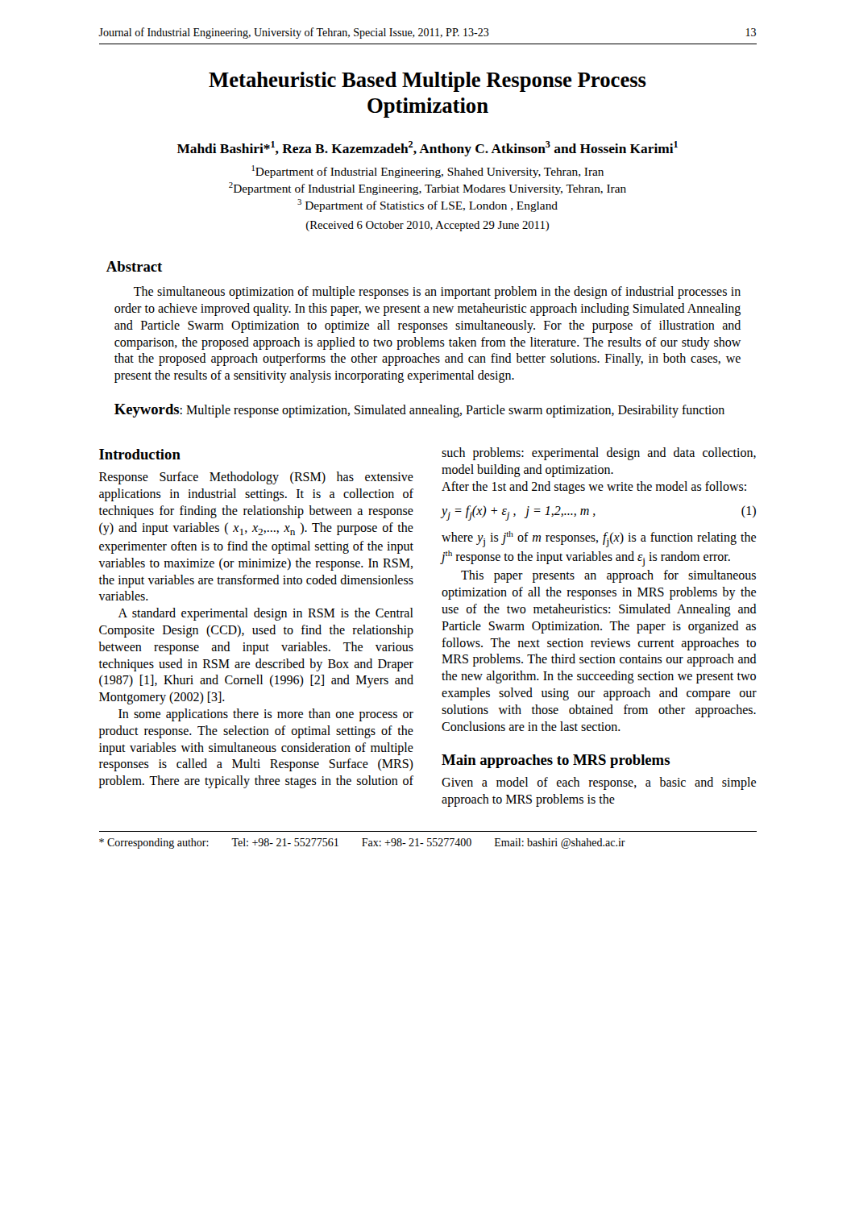Journal of Industrial Engineering, University of Tehran, Special Issue, 2011, PP. 13-23 13
Metaheuristic Based Multiple Response Process
Optimization
Mahdi Bashiri*1, Reza B. Kazemzadeh2, Anthony C. Atkinson3 and Hossein Karimi1
1Department of Industrial Engineering, Shahed University, Tehran, Iran
2Department of Industrial Engineering, Tarbiat Modares University, Tehran, Iran
3 Department of Statistics of LSE, London , England
(Received 6 October 2010, Accepted 29 June 2011)
Abstract
The simultaneous optimization of multiple responses is an important problem in the design of industrial processes in order to achieve improved quality. In this paper, we present a new metaheuristic approach including Simulated Annealing and Particle Swarm Optimization to optimize all responses simultaneously. For the purpose of illustration and comparison, the proposed approach is applied to two problems taken from the literature. The results of our study show that the proposed approach outperforms the other approaches and can find better solutions. Finally, in both cases, we present the results of a sensitivity analysis incorporating experimental design.
Keywords: Multiple response optimization, Simulated annealing, Particle swarm optimization, Desirability function
Introduction
Response Surface Methodology (RSM) has extensive applications in industrial settings. It is a collection of techniques for finding the relationship between a response (y) and input variables ( x1, x2,..., xn ). The purpose of the experimenter often is to find the optimal setting of the input variables to maximize (or minimize) the response. In RSM, the input variables are transformed into coded dimensionless variables.
A standard experimental design in RSM is the Central Composite Design (CCD), used to find the relationship between response and input variables. The various techniques used in RSM are described by Box and Draper (1987) [1], Khuri and Cornell (1996) [2] and Myers and Montgomery (2002) [3].
In some applications there is more than one process or product response. The selection of optimal settings of the input variables with simultaneous consideration of multiple responses is called a Multi Response Surface (MRS) problem. There are typically three stages in the solution of such problems: experimental design and data collection, model building and optimization.
After the 1st and 2nd stages we write the model as follows:
yj = fj(x) + εj , j = 1,2,..., m , (1)
where yj is jth of m responses, fj(x) is a function relating the jth response to the input variables and εj is random error.
This paper presents an approach for simultaneous optimization of all the responses in MRS problems by the use of the two metaheuristics: Simulated Annealing and Particle Swarm Optimization. The paper is organized as follows. The next section reviews current approaches to MRS problems. The third section contains our approach and the new algorithm. In the succeeding section we present two examples solved using our approach and compare our solutions with those obtained from other approaches. Conclusions are in the last section.
Main approaches to MRS problems
Given a model of each response, a basic and simple approach to MRS problems is the
* Corresponding author: Tel: +98- 21- 55277561 Fax: +98- 21- 55277400 Email: bashiri @shahed.ac.ir